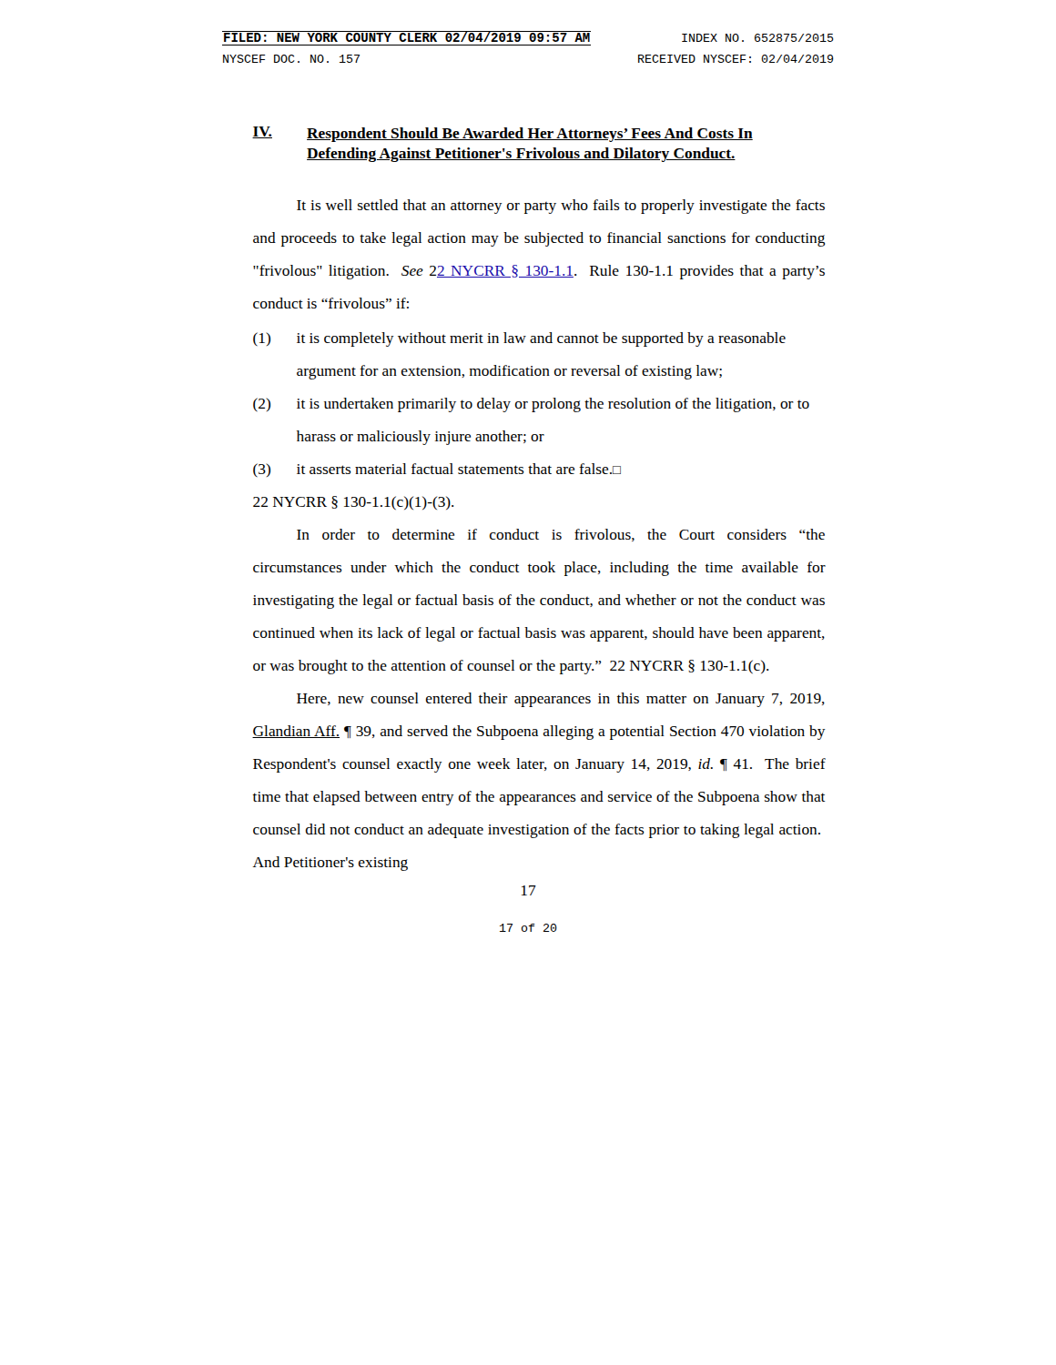FILED: NEW YORK COUNTY CLERK 02/04/2019 09:57 AM
INDEX NO. 652875/2015
NYSCEF DOC. NO. 157
RECEIVED NYSCEF: 02/04/2019
IV.
Respondent Should Be Awarded Her Attorneys’ Fees And Costs In Defending Against Petitioner's Frivolous and Dilatory Conduct.
It is well settled that an attorney or party who fails to properly investigate the facts and proceeds to take legal action may be subjected to financial sanctions for conducting "frivolous" litigation. See 22 NYCRR § 130-1.1. Rule 130-1.1 provides that a party’s conduct is “frivolous” if:
(1)
it is completely without merit in law and cannot be supported by a reasonable
argument for an extension, modification or reversal of existing law;
(2)
it is undertaken primarily to delay or prolong the resolution of the litigation, or to
harass or maliciously injure another; or
(3)
it asserts material factual statements that are false.□
22 NYCRR § 130-1.1(c)(1)-(3).
In order to determine if conduct is frivolous, the Court considers “the circumstances under which the conduct took place, including the time available for investigating the legal or factual basis of the conduct, and whether or not the conduct was continued when its lack of legal or factual basis was apparent, should have been apparent, or was brought to the attention of counsel or the party.” 22 NYCRR § 130-1.1(c).
Here, new counsel entered their appearances in this matter on January 7, 2019, Glandian Aff. ¶ 39, and served the Subpoena alleging a potential Section 470 violation by Respondent's counsel exactly one week later, on January 14, 2019, id. ¶ 41. The brief time that elapsed between entry of the appearances and service of the Subpoena show that counsel did not conduct an adequate investigation of the facts prior to taking legal action. And Petitioner's existing
17
17 of 20